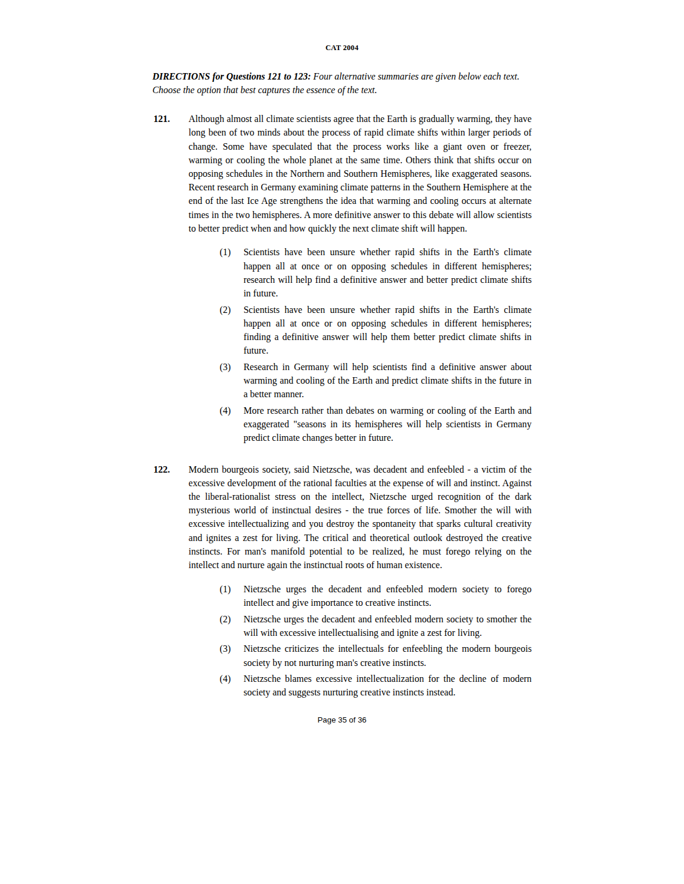CAT 2004
DIRECTIONS for Questions 121 to 123: Four alternative summaries are given below each text. Choose the option that best captures the essence of the text.
121.
Although almost all climate scientists agree that the Earth is gradually warming, they have long been of two minds about the process of rapid climate shifts within larger periods of change. Some have speculated that the process works like a giant oven or freezer, warming or cooling the whole planet at the same time. Others think that shifts occur on opposing schedules in the Northern and Southern Hemispheres, like exaggerated seasons. Recent research in Germany examining climate patterns in the Southern Hemisphere at the end of the last Ice Age strengthens the idea that warming and cooling occurs at alternate times in the two hemispheres. A more definitive answer to this debate will allow scientists to better predict when and how quickly the next climate shift will happen.
(1) Scientists have been unsure whether rapid shifts in the Earth's climate happen all at once or on opposing schedules in different hemispheres; research will help find a definitive answer and better predict climate shifts in future.
(2) Scientists have been unsure whether rapid shifts in the Earth's climate happen all at once or on opposing schedules in different hemispheres; finding a definitive answer will help them better predict climate shifts in future.
(3) Research in Germany will help scientists find a definitive answer about warming and cooling of the Earth and predict climate shifts in the future in a better manner.
(4) More research rather than debates on warming or cooling of the Earth and exaggerated "seasons in its hemispheres will help scientists in Germany predict climate changes better in future.
122.
Modern bourgeois society, said Nietzsche, was decadent and enfeebled - a victim of the excessive development of the rational faculties at the expense of will and instinct. Against the liberal-rationalist stress on the intellect, Nietzsche urged recognition of the dark mysterious world of instinctual desires - the true forces of life. Smother the will with excessive intellectualizing and you destroy the spontaneity that sparks cultural creativity and ignites a zest for living. The critical and theoretical outlook destroyed the creative instincts. For man's manifold potential to be realized, he must forego relying on the intellect and nurture again the instinctual roots of human existence.
(1) Nietzsche urges the decadent and enfeebled modern society to forego intellect and give importance to creative instincts.
(2) Nietzsche urges the decadent and enfeebled modern society to smother the will with excessive intellectualising and ignite a zest for living.
(3) Nietzsche criticizes the intellectuals for enfeebling the modern bourgeois society by not nurturing man's creative instincts.
(4) Nietzsche blames excessive intellectualization for the decline of modern society and suggests nurturing creative instincts instead.
Page 35 of 36